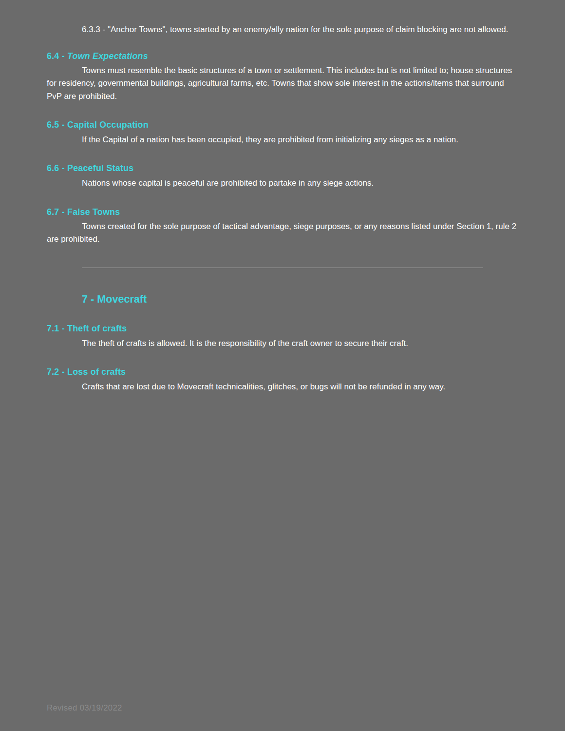6.3.3 - "Anchor Towns", towns started by an enemy/ally nation for the sole purpose of claim blocking are not allowed.
6.4 - Town Expectations
Towns must resemble the basic structures of a town or settlement. This includes but is not limited to; house structures for residency, governmental buildings, agricultural farms, etc. Towns that show sole interest in the actions/items that surround PvP are prohibited.
6.5 - Capital Occupation
If the Capital of a nation has been occupied, they are prohibited from initializing any sieges as a nation.
6.6 - Peaceful Status
Nations whose capital is peaceful are prohibited to partake in any siege actions.
6.7 - False Towns
Towns created for the sole purpose of tactical advantage, siege purposes, or any reasons listed under Section 1, rule 2 are prohibited.
7 - Movecraft
7.1 - Theft of crafts
The theft of crafts is allowed. It is the responsibility of the craft owner to secure their craft.
7.2 - Loss of crafts
Crafts that are lost due to Movecraft technicalities, glitches, or bugs will not be refunded in any way.
Revised 03/19/2022